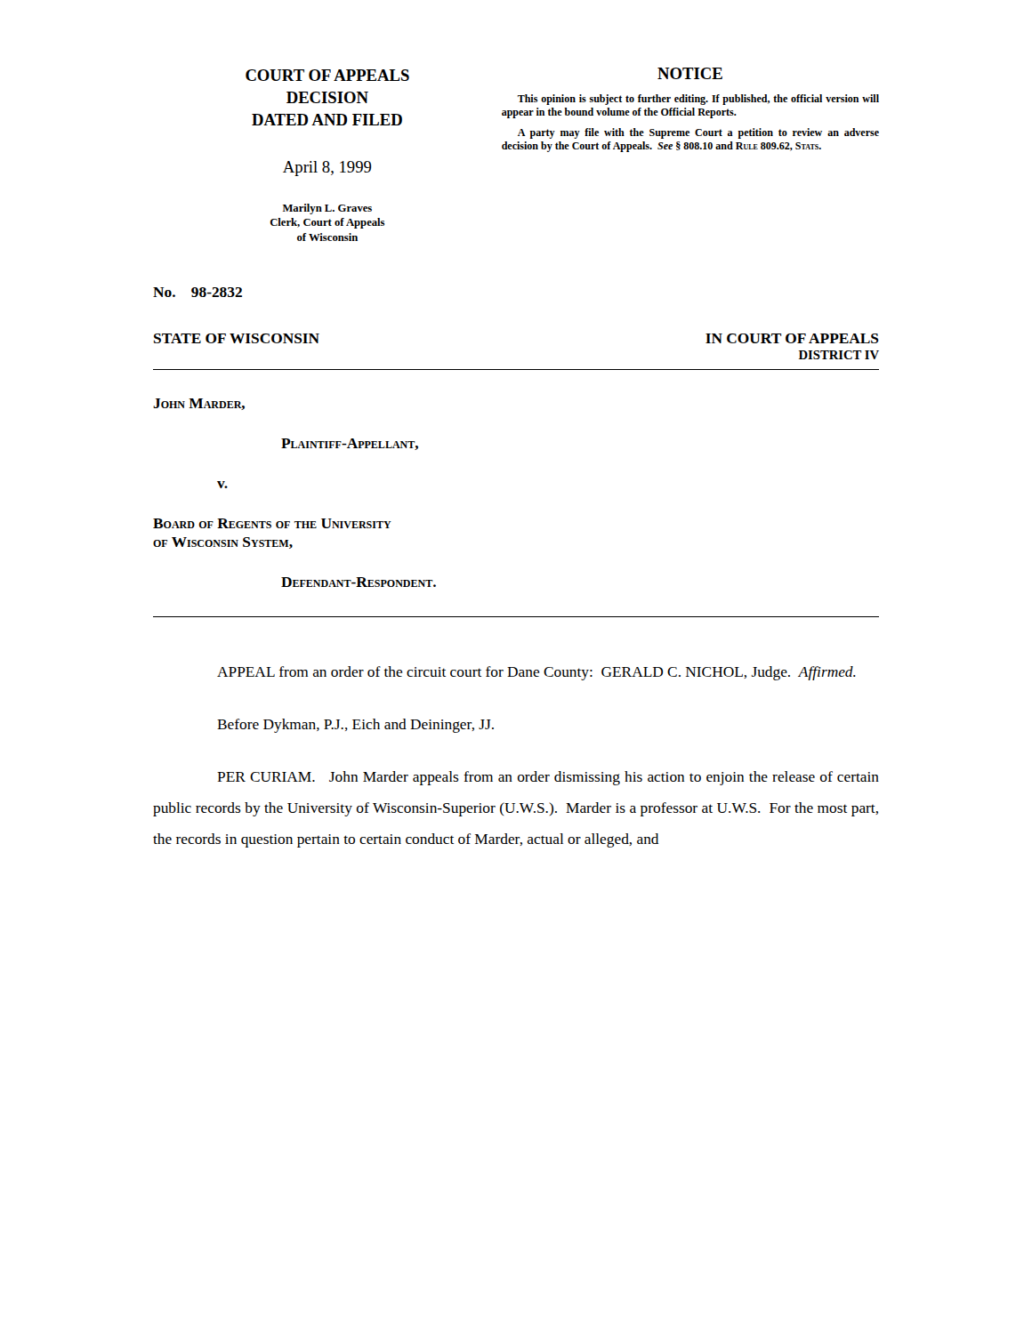| COURT OF APPEALS DECISION DATED AND FILED April 8, 1999 Marilyn L. Graves Clerk, Court of Appeals of Wisconsin | NOTICE This opinion is subject to further editing. If published, the official version will appear in the bound volume of the Official Reports. A party may file with the Supreme Court a petition to review an adverse decision by the Court of Appeals. See § 808.10 and Rule 809.62, Stats. |
No. 98-2832
| STATE OF WISCONSIN | IN COURT OF APPEALS |
| | DISTRICT IV |
John Marder,
Plaintiff-Appellant,
v.
Board of Regents of the University
of Wisconsin System,
Defendant-Respondent.
APPEAL from an order of the circuit court for Dane County: GERALD C. NICHOL, Judge. Affirmed.
Before Dykman, P.J., Eich and Deininger, JJ.
PER CURIAM. John Marder appeals from an order dismissing his action to enjoin the release of certain public records by the University of Wisconsin-Superior (U.W.S.). Marder is a professor at U.W.S. For the most part, the records in question pertain to certain conduct of Marder, actual or alleged, and